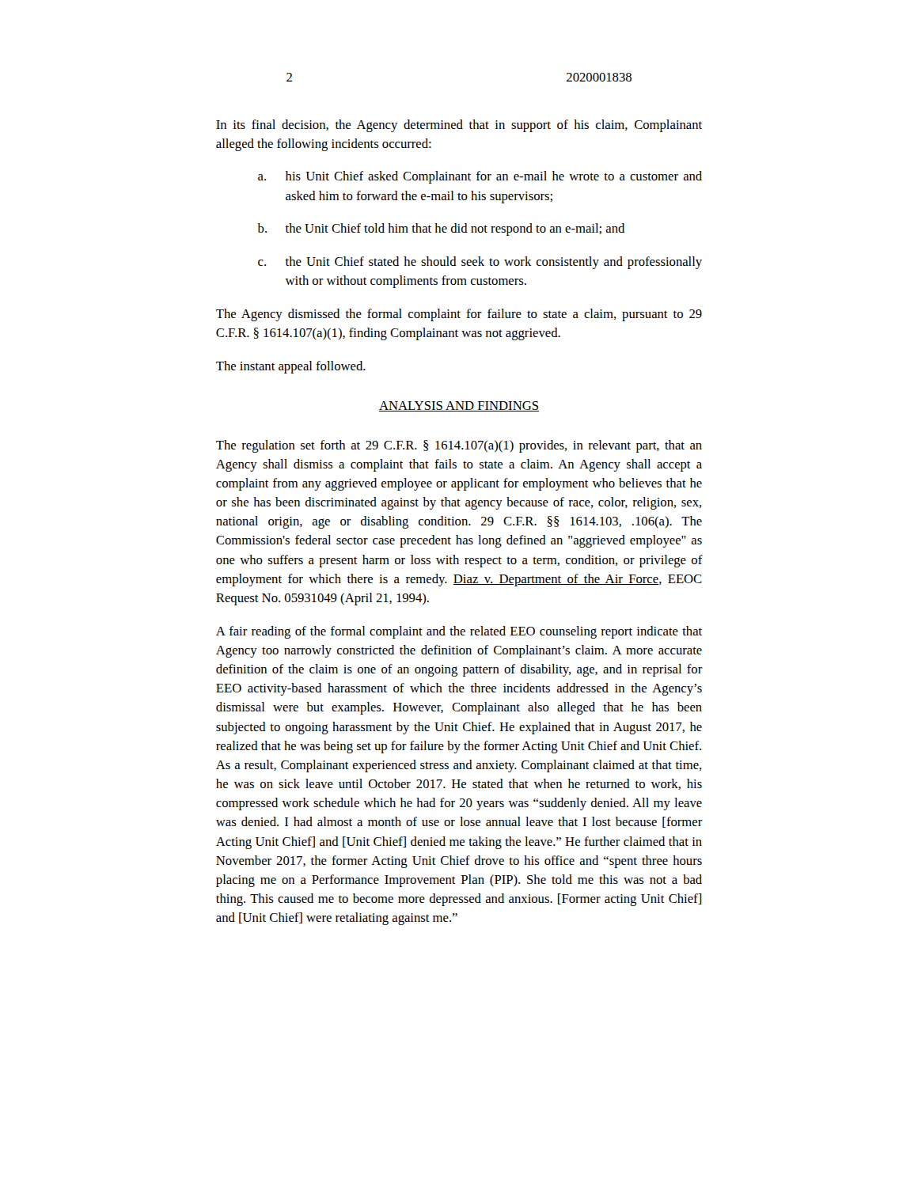2 2020001838
In its final decision, the Agency determined that in support of his claim, Complainant alleged the following incidents occurred:
a. his Unit Chief asked Complainant for an e-mail he wrote to a customer and asked him to forward the e-mail to his supervisors;
b. the Unit Chief told him that he did not respond to an e-mail; and
c. the Unit Chief stated he should seek to work consistently and professionally with or without compliments from customers.
The Agency dismissed the formal complaint for failure to state a claim, pursuant to 29 C.F.R. § 1614.107(a)(1), finding Complainant was not aggrieved.
The instant appeal followed.
ANALYSIS AND FINDINGS
The regulation set forth at 29 C.F.R. § 1614.107(a)(1) provides, in relevant part, that an Agency shall dismiss a complaint that fails to state a claim. An Agency shall accept a complaint from any aggrieved employee or applicant for employment who believes that he or she has been discriminated against by that agency because of race, color, religion, sex, national origin, age or disabling condition. 29 C.F.R. §§ 1614.103, .106(a). The Commission's federal sector case precedent has long defined an "aggrieved employee" as one who suffers a present harm or loss with respect to a term, condition, or privilege of employment for which there is a remedy. Diaz v. Department of the Air Force, EEOC Request No. 05931049 (April 21, 1994).
A fair reading of the formal complaint and the related EEO counseling report indicate that Agency too narrowly constricted the definition of Complainant’s claim. A more accurate definition of the claim is one of an ongoing pattern of disability, age, and in reprisal for EEO activity-based harassment of which the three incidents addressed in the Agency’s dismissal were but examples. However, Complainant also alleged that he has been subjected to ongoing harassment by the Unit Chief. He explained that in August 2017, he realized that he was being set up for failure by the former Acting Unit Chief and Unit Chief. As a result, Complainant experienced stress and anxiety. Complainant claimed at that time, he was on sick leave until October 2017. He stated that when he returned to work, his compressed work schedule which he had for 20 years was “suddenly denied. All my leave was denied. I had almost a month of use or lose annual leave that I lost because [former Acting Unit Chief] and [Unit Chief] denied me taking the leave.” He further claimed that in November 2017, the former Acting Unit Chief drove to his office and “spent three hours placing me on a Performance Improvement Plan (PIP). She told me this was not a bad thing. This caused me to become more depressed and anxious. [Former acting Unit Chief] and [Unit Chief] were retaliating against me.”